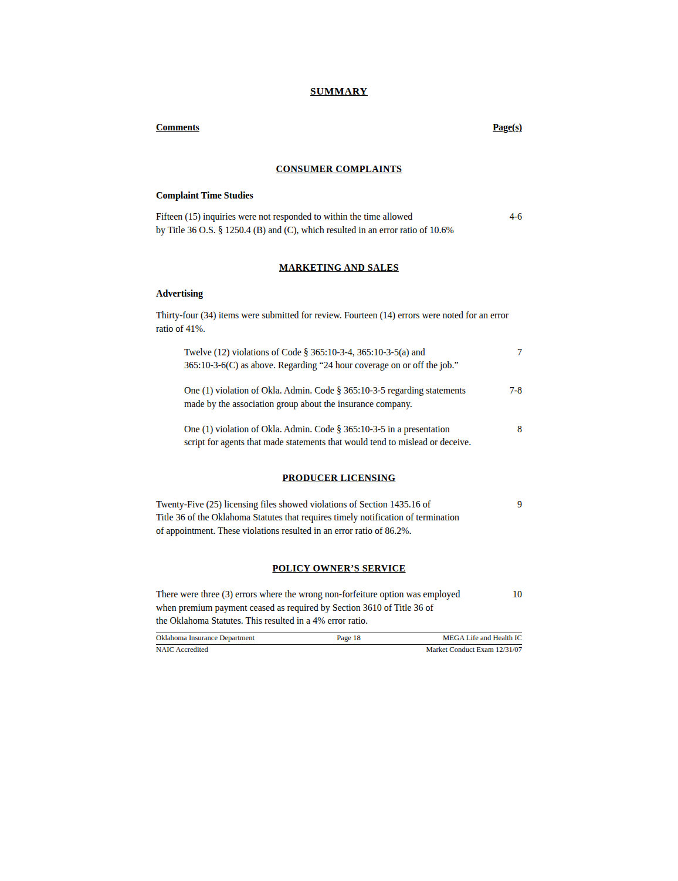SUMMARY
Comments Page(s)
CONSUMER COMPLAINTS
Complaint Time Studies
Fifteen (15) inquiries were not responded to within the time allowed
by Title 36 O.S. § 1250.4 (B) and (C), which resulted in an error ratio of 10.6%
4-6
MARKETING AND SALES
Advertising
Thirty-four (34) items were submitted for review. Fourteen (14) errors were noted for an error ratio of 41%.
Twelve (12) violations of Code § 365:10-3-4, 365:10-3-5(a) and
365:10-3-6(C) as above. Regarding “24 hour coverage on or off the job.”
7
One (1) violation of Okla. Admin. Code § 365:10-3-5 regarding statements
made by the association group about the insurance company.
7-8
One (1) violation of Okla. Admin. Code § 365:10-3-5 in a presentation
script for agents that made statements that would tend to mislead or deceive.
8
PRODUCER LICENSING
Twenty-Five (25) licensing files showed violations of Section 1435.16 of
Title 36 of the Oklahoma Statutes that requires timely notification of termination
of appointment. These violations resulted in an error ratio of 86.2%.
9
POLICY OWNER’S SERVICE
There were three (3) errors where the wrong non-forfeiture option was employed
when premium payment ceased as required by Section 3610 of Title 36 of
the Oklahoma Statutes. This resulted in a 4% error ratio.
10
Oklahoma Insurance Department Page 18 MEGA Life and Health IC
NAIC Accredited Market Conduct Exam 12/31/07